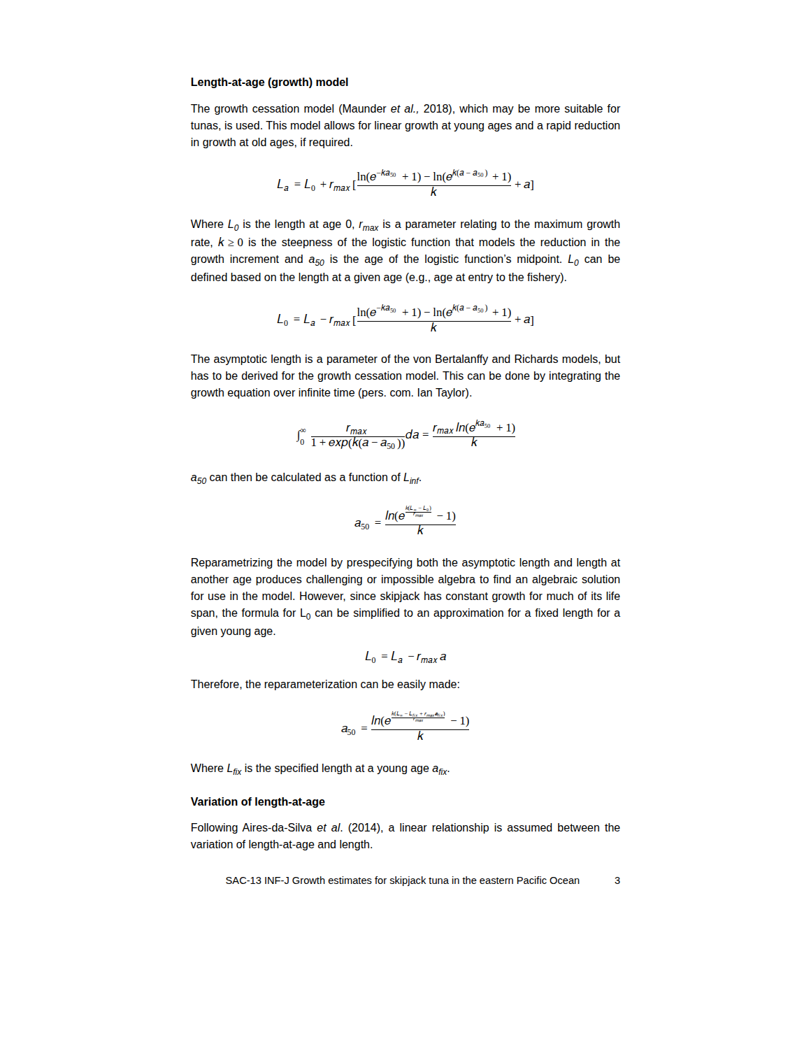Length-at-age (growth) model
The growth cessation model (Maunder et al., 2018), which may be more suitable for tunas, is used. This model allows for linear growth at young ages and a rapid reduction in growth at old ages, if required.
La = L0 + rmax [ ln ⁡ ( e−ka50 + 1 ) − ln ⁡ ( ek(a−a50) + 1 ) k + a ]
Where L0 is the length at age 0, rmax is a parameter relating to the maximum growth rate, k≥0 is the steepness of the logistic function that models the reduction in the growth increment and a50 is the age of the logistic function’s midpoint. L0 can be defined based on the length at a given age (e.g., age at entry to the fishery).
L0 = La − rmax [ ln ⁡ ( e−ka50 + 1 ) − ln ⁡ ( ek(a−a50) + 1 ) k + a ]
The asymptotic length is a parameter of the von Bertalanffy and Richards models, but has to be derived for the growth cessation model. This can be done by integrating the growth equation over infinite time (pers. com. Ian Taylor).
∫ 0 ∞ rmax 1 + exp ⁡ ( k (a−a50) ) da = rmax ln ⁡ ( eka50 + 1 ) k
a50 can then be calculated as a function of Linf.
a50 = ln ⁡ ( e k(L∞−L0) rmax − 1 ) k
Reparametrizing the model by prespecifying both the asymptotic length and length at another age produces challenging or impossible algebra to find an algebraic solution for use in the model. However, since skipjack has constant growth for much of its life span, the formula for L0 can be simplified to an approximation for a fixed length for a given young age.
L0 = La − rmax a
Therefore, the reparameterization can be easily made:
a50 = ln ⁡ ( e k ( L∞ − Lfix + rmax afix ) rmax − 1 ) k
Where Lfix is the specified length at a young age afix.
Variation of length-at-age
Following Aires-da-Silva et al. (2014), a linear relationship is assumed between the variation of length-at-age and length.
SAC-13 INF-J Growth estimates for skipjack tuna in the eastern Pacific Ocean3